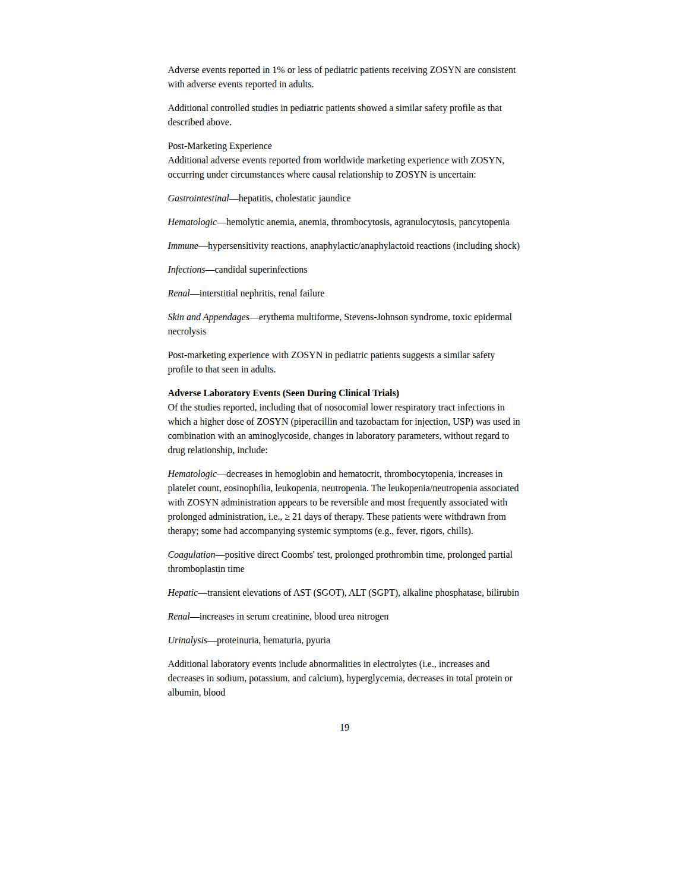Adverse events reported in 1% or less of pediatric patients receiving ZOSYN are consistent with adverse events reported in adults.
Additional controlled studies in pediatric patients showed a similar safety profile as that described above.
Post-Marketing Experience
Additional adverse events reported from worldwide marketing experience with ZOSYN, occurring under circumstances where causal relationship to ZOSYN is uncertain:
Gastrointestinal—hepatitis, cholestatic jaundice
Hematologic—hemolytic anemia, anemia, thrombocytosis, agranulocytosis, pancytopenia
Immune—hypersensitivity reactions, anaphylactic/anaphylactoid reactions (including shock)
Infections—candidal superinfections
Renal—interstitial nephritis, renal failure
Skin and Appendages—erythema multiforme, Stevens-Johnson syndrome, toxic epidermal necrolysis
Post-marketing experience with ZOSYN in pediatric patients suggests a similar safety profile to that seen in adults.
Adverse Laboratory Events (Seen During Clinical Trials)
Of the studies reported, including that of nosocomial lower respiratory tract infections in which a higher dose of ZOSYN (piperacillin and tazobactam for injection, USP) was used in combination with an aminoglycoside, changes in laboratory parameters, without regard to drug relationship, include:
Hematologic—decreases in hemoglobin and hematocrit, thrombocytopenia, increases in platelet count, eosinophilia, leukopenia, neutropenia. The leukopenia/neutropenia associated with ZOSYN administration appears to be reversible and most frequently associated with prolonged administration, i.e., ≥ 21 days of therapy. These patients were withdrawn from therapy; some had accompanying systemic symptoms (e.g., fever, rigors, chills).
Coagulation—positive direct Coombs' test, prolonged prothrombin time, prolonged partial thromboplastin time
Hepatic—transient elevations of AST (SGOT), ALT (SGPT), alkaline phosphatase, bilirubin
Renal—increases in serum creatinine, blood urea nitrogen
Urinalysis—proteinuria, hematuria, pyuria
Additional laboratory events include abnormalities in electrolytes (i.e., increases and decreases in sodium, potassium, and calcium), hyperglycemia, decreases in total protein or albumin, blood
19